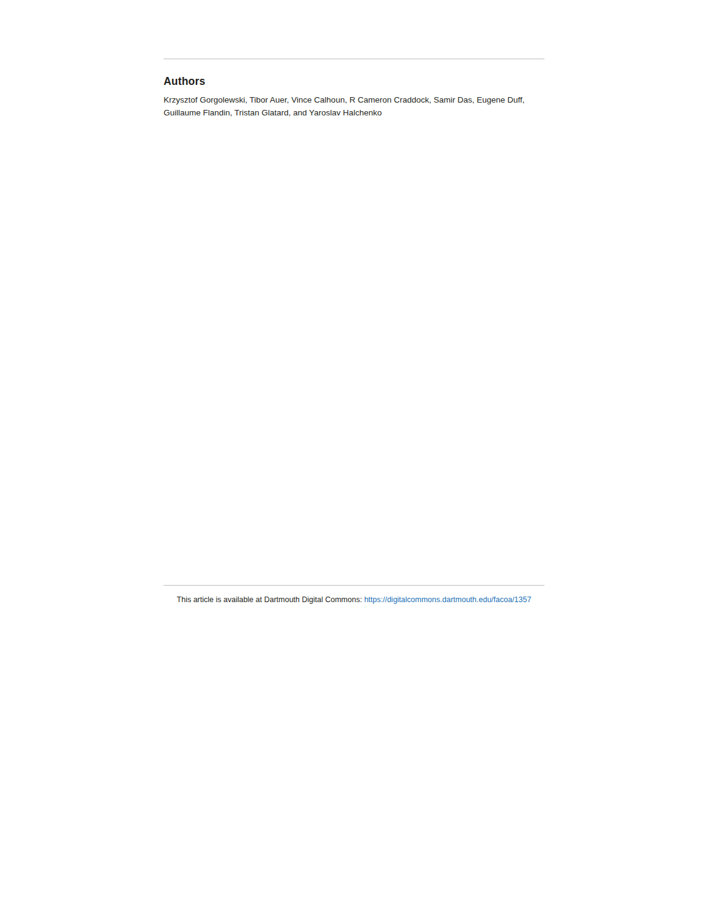Authors
Krzysztof Gorgolewski, Tibor Auer, Vince Calhoun, R Cameron Craddock, Samir Das, Eugene Duff, Guillaume Flandin, Tristan Glatard, and Yaroslav Halchenko
This article is available at Dartmouth Digital Commons: https://digitalcommons.dartmouth.edu/facoa/1357